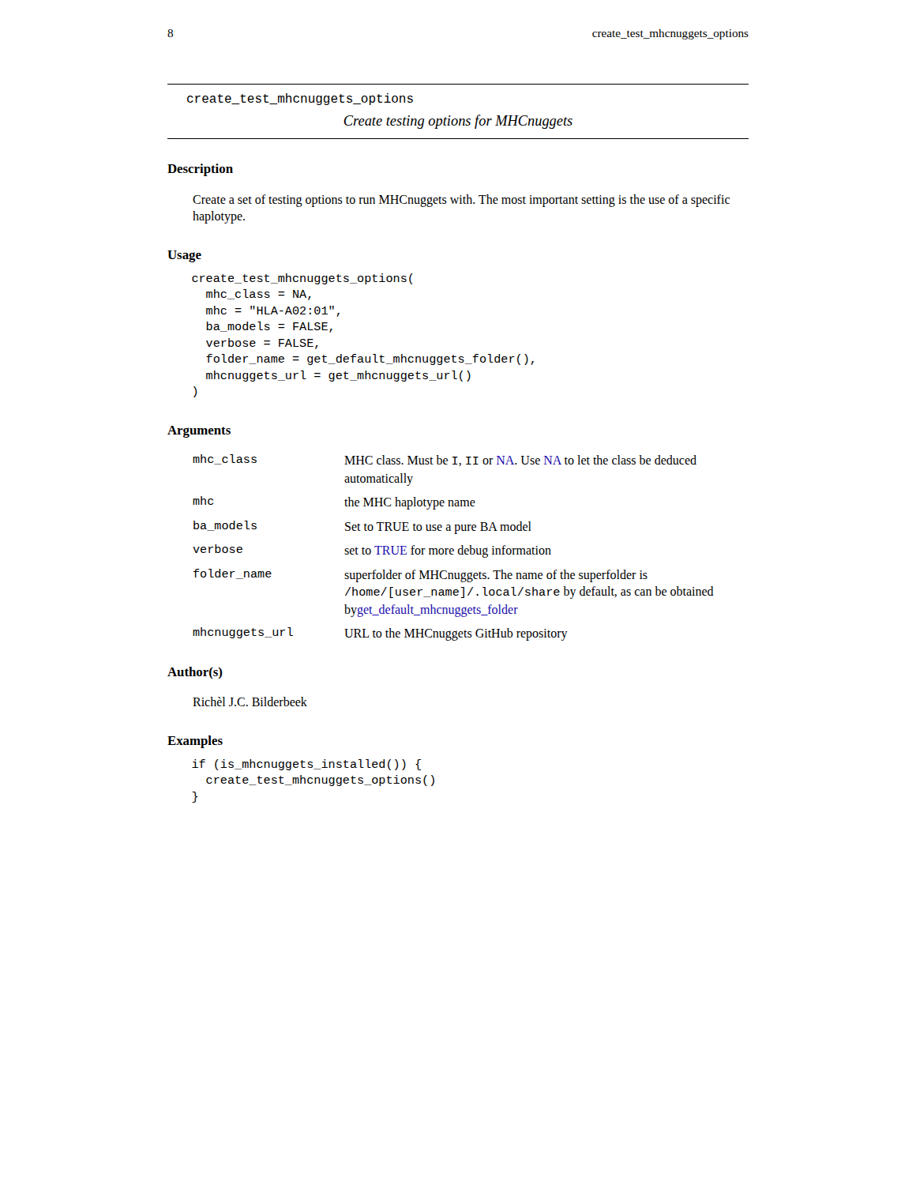8 create_test_mhcnuggets_options
create_test_mhcnuggets_options
Create testing options for MHCnuggets
Description
Create a set of testing options to run MHCnuggets with. The most important setting is the use of a specific haplotype.
Usage
create_test_mhcnuggets_options(
  mhc_class = NA,
  mhc = "HLA-A02:01",
  ba_models = FALSE,
  verbose = FALSE,
  folder_name = get_default_mhcnuggets_folder(),
  mhcnuggets_url = get_mhcnuggets_url()
)
Arguments
mhc_class
MHC class. Must be I, II or NA. Use NA to let the class be deduced automatically
mhc
the MHC haplotype name
ba_models
Set to TRUE to use a pure BA model
verbose
set to TRUE for more debug information
folder_name
superfolder of MHCnuggets. The name of the superfolder is /home/[user_name]/.local/share by default, as can be obtained byget_default_mhcnuggets_folder
mhcnuggets_url
URL to the MHCnuggets GitHub repository
Author(s)
Richèl J.C. Bilderbeek
Examples
if (is_mhcnuggets_installed()) {
  create_test_mhcnuggets_options()
}